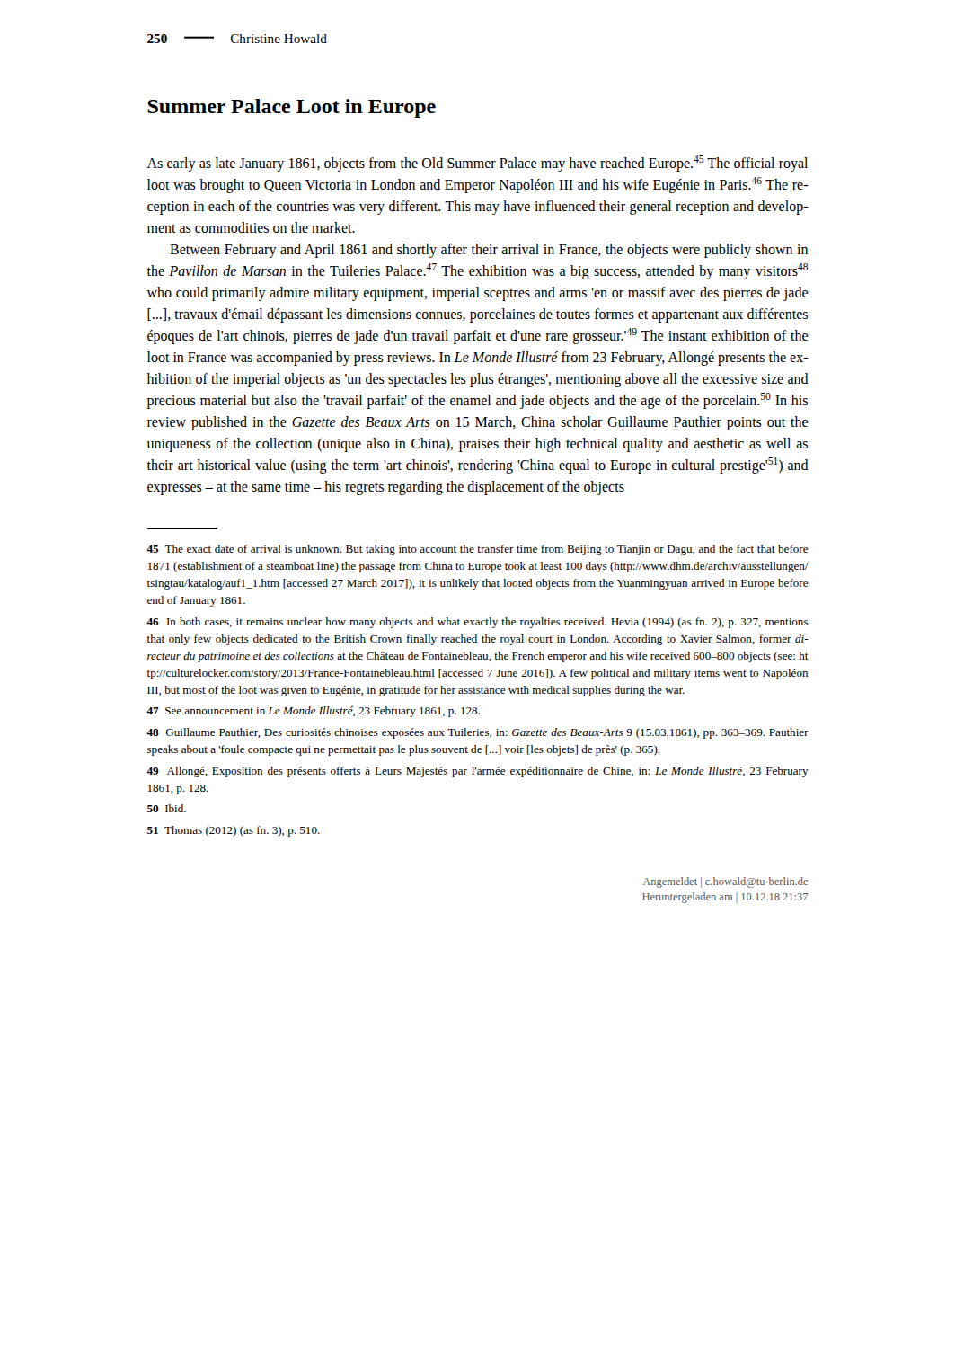250 Christine Howald
Summer Palace Loot in Europe
As early as late January 1861, objects from the Old Summer Palace may have reached Europe.45 The official royal loot was brought to Queen Victoria in London and Emperor Napoléon III and his wife Eugénie in Paris.46 The reception in each of the countries was very different. This may have influenced their general reception and development as commodities on the market.
Between February and April 1861 and shortly after their arrival in France, the objects were publicly shown in the Pavillon de Marsan in the Tuileries Palace.47 The exhibition was a big success, attended by many visitors48 who could primarily admire military equipment, imperial sceptres and arms 'en or massif avec des pierres de jade [...], travaux d'émail dépassant les dimensions connues, porcelaines de toutes formes et appartenant aux différentes époques de l'art chinois, pierres de jade d'un travail parfait et d'une rare grosseur.'49 The instant exhibition of the loot in France was accompanied by press reviews. In Le Monde Illustré from 23 February, Allongé presents the exhibition of the imperial objects as 'un des spectacles les plus étranges', mentioning above all the excessive size and precious material but also the 'travail parfait' of the enamel and jade objects and the age of the porcelain.50 In his review published in the Gazette des Beaux Arts on 15 March, China scholar Guillaume Pauthier points out the uniqueness of the collection (unique also in China), praises their high technical quality and aesthetic as well as their art historical value (using the term 'art chinois', rendering 'China equal to Europe in cultural prestige'51) and expresses – at the same time – his regrets regarding the displacement of the objects
45 The exact date of arrival is unknown. But taking into account the transfer time from Beijing to Tianjin or Dagu, and the fact that before 1871 (establishment of a steamboat line) the passage from China to Europe took at least 100 days (http://www.dhm.de/archiv/ausstellungen/tsingtau/katalog/auf1_1.htm [accessed 27 March 2017]), it is unlikely that looted objects from the Yuanmingyuan arrived in Europe before end of January 1861.
46 In both cases, it remains unclear how many objects and what exactly the royalties received. Hevia (1994) (as fn. 2), p. 327, mentions that only few objects dedicated to the British Crown finally reached the royal court in London. According to Xavier Salmon, former directeur du patrimoine et des collections at the Château de Fontainebleau, the French emperor and his wife received 600–800 objects (see: http://culturelocker.com/story/2013/France-Fontainebleau.html [accessed 7 June 2016]). A few political and military items went to Napoléon III, but most of the loot was given to Eugénie, in gratitude for her assistance with medical supplies during the war.
47 See announcement in Le Monde Illustré, 23 February 1861, p. 128.
48 Guillaume Pauthier, Des curiosités chinoises exposées aux Tuileries, in: Gazette des Beaux-Arts 9 (15.03.1861), pp. 363–369. Pauthier speaks about a 'foule compacte qui ne permettait pas le plus souvent de [...] voir [les objets] de près' (p. 365).
49 Allongé, Exposition des présents offerts à Leurs Majestés par l'armée expéditionnaire de Chine, in: Le Monde Illustré, 23 February 1861, p. 128.
50 Ibid.
51 Thomas (2012) (as fn. 3), p. 510.
Angemeldet | c.howald@tu-berlin.de
Heruntergeladen am | 10.12.18 21:37